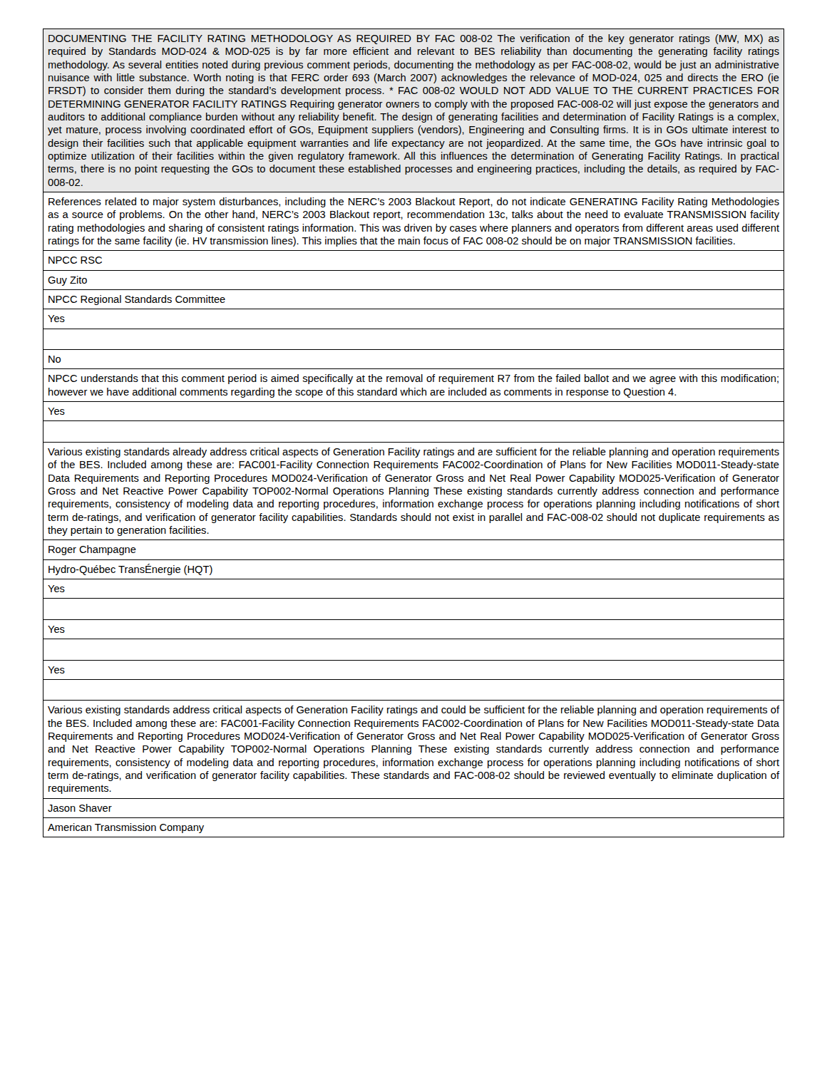| DOCUMENTING THE FACILITY RATING METHODOLOGY AS REQUIRED BY FAC 008-02 The verification of the key generator ratings (MW, MX) as required by Standards MOD-024 & MOD-025 is by far more efficient and relevant to BES reliability than documenting the generating facility ratings methodology. As several entities noted during previous comment periods, documenting the methodology as per FAC-008-02, would be just an administrative nuisance with little substance. Worth noting is that FERC order 693 (March 2007) acknowledges the relevance of MOD-024, 025 and directs the ERO (ie FRSDT) to consider them during the standard’s development process. * FAC 008-02 WOULD NOT ADD VALUE TO THE CURRENT PRACTICES FOR DETERMINING GENERATOR FACILITY RATINGS Requiring generator owners to comply with the proposed FAC-008-02 will just expose the generators and auditors to additional compliance burden without any reliability benefit. The design of generating facilities and determination of Facility Ratings is a complex, yet mature, process involving coordinated effort of GOs, Equipment suppliers (vendors), Engineering and Consulting firms. It is in GOs ultimate interest to design their facilities such that applicable equipment warranties and life expectancy are not jeopardized. At the same time, the GOs have intrinsic goal to optimize utilization of their facilities within the given regulatory framework. All this influences the determination of Generating Facility Ratings. In practical terms, there is no point requesting the GOs to document these established processes and engineering practices, including the details, as required by FAC-008-02. |
| References related to major system disturbances, including the NERC’s 2003 Blackout Report, do not indicate GENERATING Facility Rating Methodologies as a source of problems. On the other hand, NERC’s 2003 Blackout report, recommendation 13c, talks about the need to evaluate TRANSMISSION facility rating methodologies and sharing of consistent ratings information. This was driven by cases where planners and operators from different areas used different ratings for the same facility (ie. HV transmission lines). This implies that the main focus of FAC 008-02 should be on major TRANSMISSION facilities. |
| NPCC RSC |
| Guy Zito |
| NPCC Regional Standards Committee |
| Yes |
| No |
| NPCC understands that this comment period is aimed specifically at the removal of requirement R7 from the failed ballot and we agree with this modification; however we have additional comments regarding the scope of this standard which are included as comments in response to Question 4. |
| Yes |
| Various existing standards already address critical aspects of Generation Facility ratings and are sufficient for the reliable planning and operation requirements of the BES. Included among these are: FAC001-Facility Connection Requirements FAC002-Coordination of Plans for New Facilities MOD011-Steady-state Data Requirements and Reporting Procedures MOD024-Verification of Generator Gross and Net Real Power Capability MOD025-Verification of Generator Gross and Net Reactive Power Capability TOP002-Normal Operations Planning These existing standards currently address connection and performance requirements, consistency of modeling data and reporting procedures, information exchange process for operations planning including notifications of short term de-ratings, and verification of generator facility capabilities. Standards should not exist in parallel and FAC-008-02 should not duplicate requirements as they pertain to generation facilities. |
| Roger Champagne |
| Hydro-Québec TransÉnergie (HQT) |
| Yes |
| Yes |
| Yes |
| Various existing standards address critical aspects of Generation Facility ratings and could be sufficient for the reliable planning and operation requirements of the BES. Included among these are: FAC001-Facility Connection Requirements FAC002-Coordination of Plans for New Facilities MOD011-Steady-state Data Requirements and Reporting Procedures MOD024-Verification of Generator Gross and Net Real Power Capability MOD025-Verification of Generator Gross and Net Reactive Power Capability TOP002-Normal Operations Planning These existing standards currently address connection and performance requirements, consistency of modeling data and reporting procedures, information exchange process for operations planning including notifications of short term de-ratings, and verification of generator facility capabilities. These standards and FAC-008-02 should be reviewed eventually to eliminate duplication of requirements. |
| Jason Shaver |
| American Transmission Company |